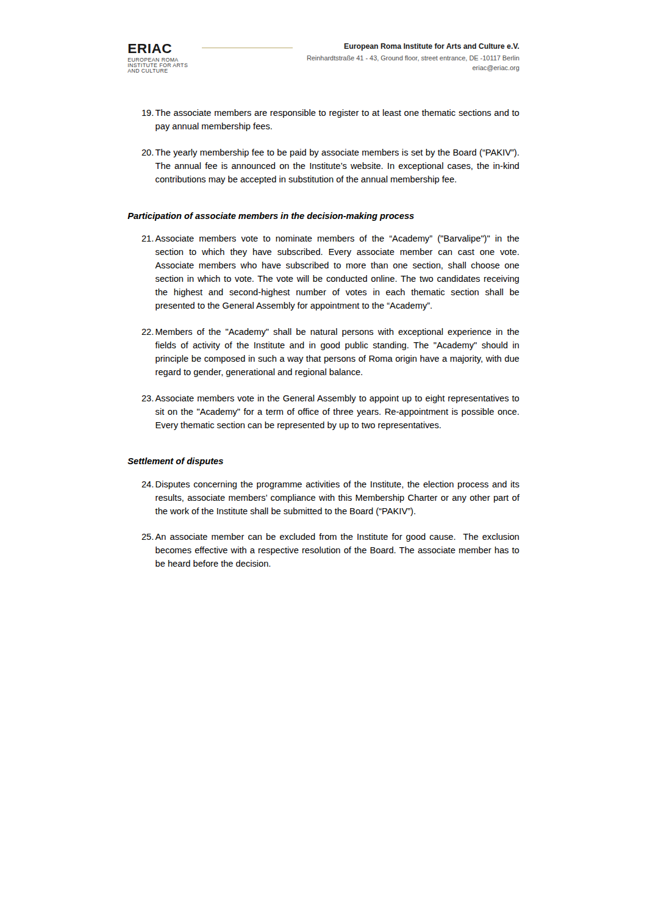ERIAC
European Roma
Institute for Arts
and Culture
European Roma Institute for Arts and Culture e.V.
Reinhardtstraße 41 - 43, Ground floor, street entrance, DE -10117 Berlin
eriac@eriac.org
19. The associate members are responsible to register to at least one thematic sections and to pay annual membership fees.
20. The yearly membership fee to be paid by associate members is set by the Board (“PAKIV”). The annual fee is announced on the Institute’s website. In exceptional cases, the in-kind contributions may be accepted in substitution of the annual membership fee.
Participation of associate members in the decision-making process
21. Associate members vote to nominate members of the “Academy” ("Barvalipe")" in the section to which they have subscribed. Every associate member can cast one vote. Associate members who have subscribed to more than one section, shall choose one section in which to vote. The vote will be conducted online. The two candidates receiving the highest and second-highest number of votes in each thematic section shall be presented to the General Assembly for appointment to the “Academy”.
22. Members of the "Academy" shall be natural persons with exceptional experience in the fields of activity of the Institute and in good public standing. The "Academy" should in principle be composed in such a way that persons of Roma origin have a majority, with due regard to gender, generational and regional balance.
23. Associate members vote in the General Assembly to appoint up to eight representatives to sit on the "Academy" for a term of office of three years. Re-appointment is possible once. Every thematic section can be represented by up to two representatives.
Settlement of disputes
24. Disputes concerning the programme activities of the Institute, the election process and its results, associate members’ compliance with this Membership Charter or any other part of the work of the Institute shall be submitted to the Board (“PAKIV”).
25. An associate member can be excluded from the Institute for good cause. The exclusion becomes effective with a respective resolution of the Board. The associate member has to be heard before the decision.